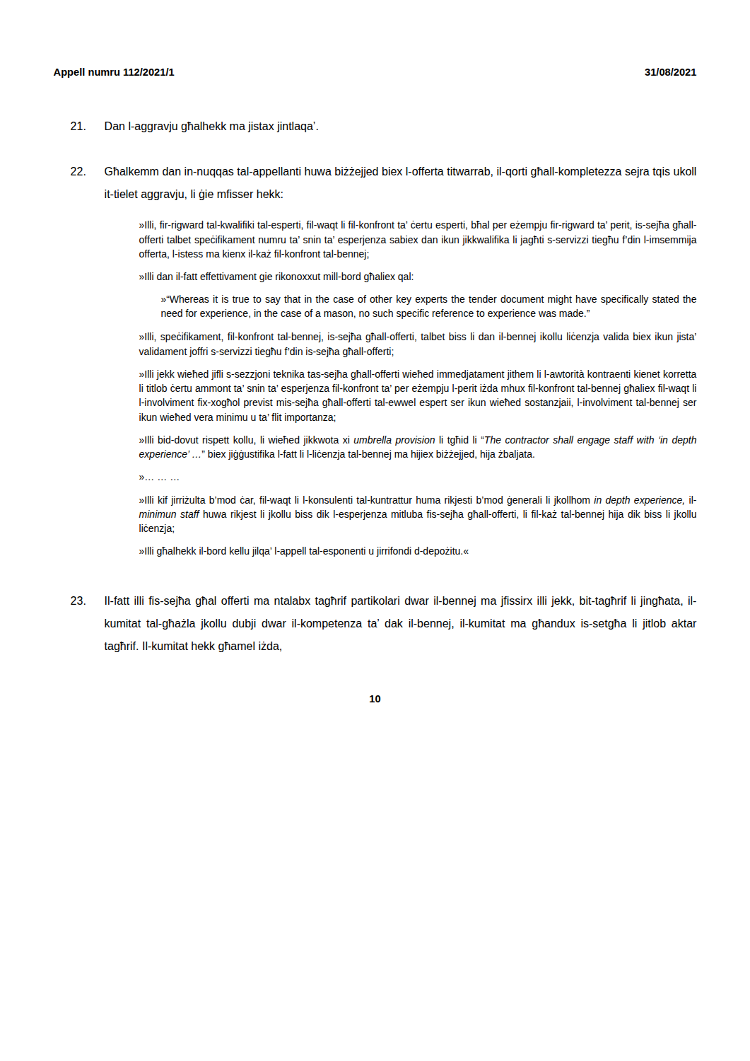Appell numru 112/2021/1 31/08/2021
21. Dan l-aggravju għalhekk ma jistax jintlaqa’.
22. Għalkemm dan in-nuqqas tal-appellanti huwa biżżejjed biex l-offerta titwarrab, il-qorti għall-kompletezza sejra tqis ukoll it-tielet aggravju, li ġie mfisser hekk:
»Illi, fir-rigward tal-kwalifiki tal-esperti, fil-waqt li fil-konfront ta’ ċertu esperti, bħal per eżempju fir-rigward ta’ perit, is-sejħa għall-offerti talbet speċifikament numru ta’ snin ta’ esperjenza sabiex dan ikun jikkwalifika li jagħti s-servizzi tiegħu f’din l-imsemmija offerta, l-istess ma kienx il-każ fil-konfront tal-bennej;
»Illi dan il-fatt effettivament gie rikonoxxut mill-bord għaliex qal:
»“Whereas it is true to say that in the case of other key experts the tender document might have specifically stated the need for experience, in the case of a mason, no such specific reference to experience was made.”
»Illi, speċifikament, fil-konfront tal-bennej, is-sejħa għall-offerti, talbet biss li dan il-bennej ikollu liċenzja valida biex ikun jista’ validament joffri s-servizzi tiegħu f’din is-sejħa għall-offerti;
»Illi jekk wieħed jifli s-sezzjoni teknika tas-sejħa għall-offerti wieħed immedjatament jithem li l-awtorità kontraenti kienet korretta li titlob ċertu ammont ta’ snin ta’ esperjenza fil-konfront ta’ per eżempju l-perit iżda mhux fil-konfront tal-bennej għaliex fil-waqt li l-involviment fix-xogħol previst mis-sejħa għall-offerti tal-ewwel espert ser ikun wieħed sostanzjaii, l-involviment tal-bennej ser ikun wieħed vera minimu u ta’ flit importanza;
»Illi bid-dovut rispett kollu, li wieħed jikkwota xi umbrella provision li tgħid li “The contractor shall engage staff with ‘in depth experience’ …” biex jiġġustifika l-fatt li l-liċenzja tal-bennej ma hijiex biżżejjed, hija żbaljata.
»… … …
»Illi kif jirriżulta b’mod ċar, fil-waqt li l-konsulenti tal-kuntrattur huma rikjesti b’mod ġenerali li jkollhom in depth experience, il-minimun staff huwa rikjest li jkollu biss dik l-esperjenza mitluba fis-sejħa għall-offerti, li fil-każ tal-bennej hija dik biss li jkollu liċenzja;
»Illi għalhekk il-bord kellu jilqa’ l-appell tal-esponenti u jirrifondi d-depożitu.«
23. Il-fatt illi fis-sejħa għal offerti ma ntalabx tagħrif partikolari dwar il-bennej ma jfissirx illi jekk, bit-tagħrif li jingħata, il-kumitat tal-għażla jkollu dubji dwar il-kompetenza ta’ dak il-bennej, il-kumitat ma għandux is-setgħa li jitlob aktar tagħrif. Il-kumitat hekk għamel iżda,
10